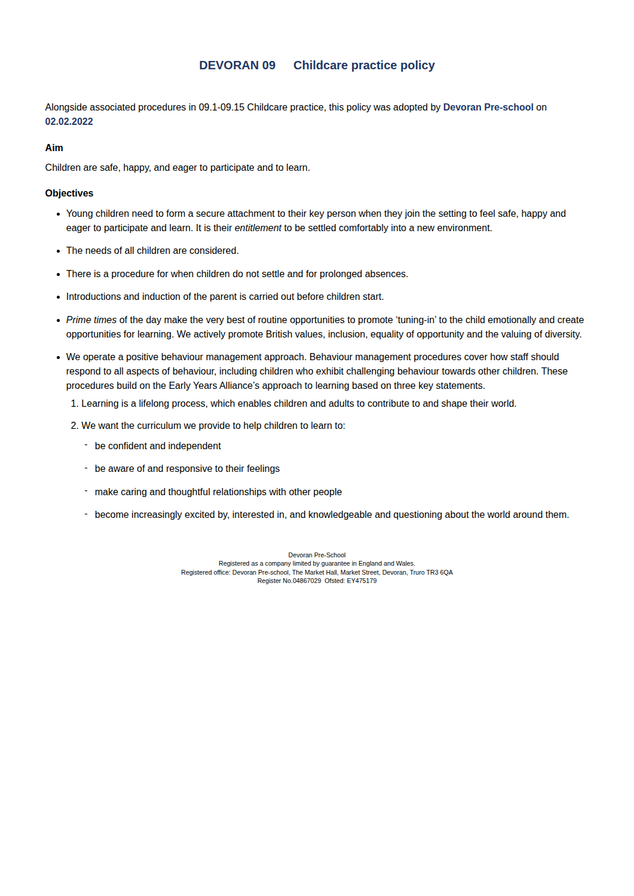DEVORAN 09 Childcare practice policy
Alongside associated procedures in 09.1-09.15 Childcare practice, this policy was adopted by Devoran Pre-school on 02.02.2022
Aim
Children are safe, happy, and eager to participate and to learn.
Objectives
Young children need to form a secure attachment to their key person when they join the setting to feel safe, happy and eager to participate and learn. It is their entitlement to be settled comfortably into a new environment.
The needs of all children are considered.
There is a procedure for when children do not settle and for prolonged absences.
Introductions and induction of the parent is carried out before children start.
Prime times of the day make the very best of routine opportunities to promote ‘tuning-in’ to the child emotionally and create opportunities for learning. We actively promote British values, inclusion, equality of opportunity and the valuing of diversity.
We operate a positive behaviour management approach. Behaviour management procedures cover how staff should respond to all aspects of behaviour, including children who exhibit challenging behaviour towards other children. These procedures build on the Early Years Alliance’s approach to learning based on three key statements.
Learning is a lifelong process, which enables children and adults to contribute to and shape their world.
We want the curriculum we provide to help children to learn to:
be confident and independent
be aware of and responsive to their feelings
make caring and thoughtful relationships with other people
become increasingly excited by, interested in, and knowledgeable and questioning about the world around them.
Devoran Pre-School
Registered as a company limited by guarantee in England and Wales.
Registered office: Devoran Pre-school, The Market Hall, Market Street, Devoran, Truro TR3 6QA
Register No.04867029 Ofsted: EY475179